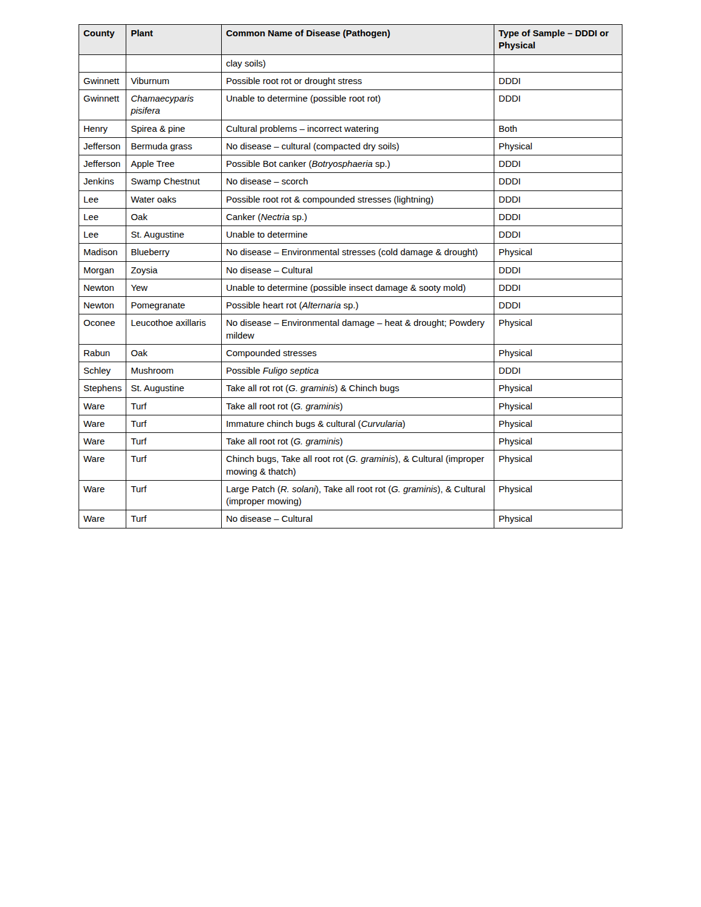Plant disease diagnostic sample summary by county
| County | Plant | Common Name of Disease (Pathogen) | Type of Sample – DDDI or Physical |
| --- | --- | --- | --- |
| | | clay soils) | |
| Gwinnett | Viburnum | Possible root rot or drought stress | DDDI |
| Gwinnett | Chamaecyparis pisifera | Unable to determine (possible root rot) | DDDI |
| Henry | Spirea & pine | Cultural problems – incorrect watering | Both |
| Jefferson | Bermuda grass | No disease – cultural (compacted dry soils) | Physical |
| Jefferson | Apple Tree | Possible Bot canker ( Botryosphaeria sp.) | DDDI |
| Jenkins | Swamp Chestnut | No disease – scorch | DDDI |
| Lee | Water oaks | Possible root rot & compounded stresses (lightning) | DDDI |
| Lee | Oak | Canker ( Nectria sp.) | DDDI |
| Lee | St. Augustine | Unable to determine | DDDI |
| Madison | Blueberry | No disease – Environmental stresses (cold damage & drought) | Physical |
| Morgan | Zoysia | No disease – Cultural | DDDI |
| Newton | Yew | Unable to determine (possible insect damage & sooty mold) | DDDI |
| Newton | Pomegranate | Possible heart rot ( Alternaria sp.) | DDDI |
| Oconee | Leucothoe axillaris | No disease – Environmental damage – heat & drought; Powdery mildew | Physical |
| Rabun | Oak | Compounded stresses | Physical |
| Schley | Mushroom | Possible Fuligo septica | DDDI |
| Stephens | St. Augustine | Take all rot rot ( G. graminis ) & Chinch bugs | Physical |
| Ware | Turf | Take all root rot ( G. graminis ) | Physical |
| Ware | Turf | Immature chinch bugs & cultural ( Curvularia ) | Physical |
| Ware | Turf | Take all root rot ( G. graminis ) | Physical |
| Ware | Turf | Chinch bugs, Take all root rot ( G. graminis ), & Cultural (improper mowing & thatch) | Physical |
| Ware | Turf | Large Patch ( R. solani ), Take all root rot ( G. graminis ), & Cultural (improper mowing) | Physical |
| Ware | Turf | No disease – Cultural | Physical |